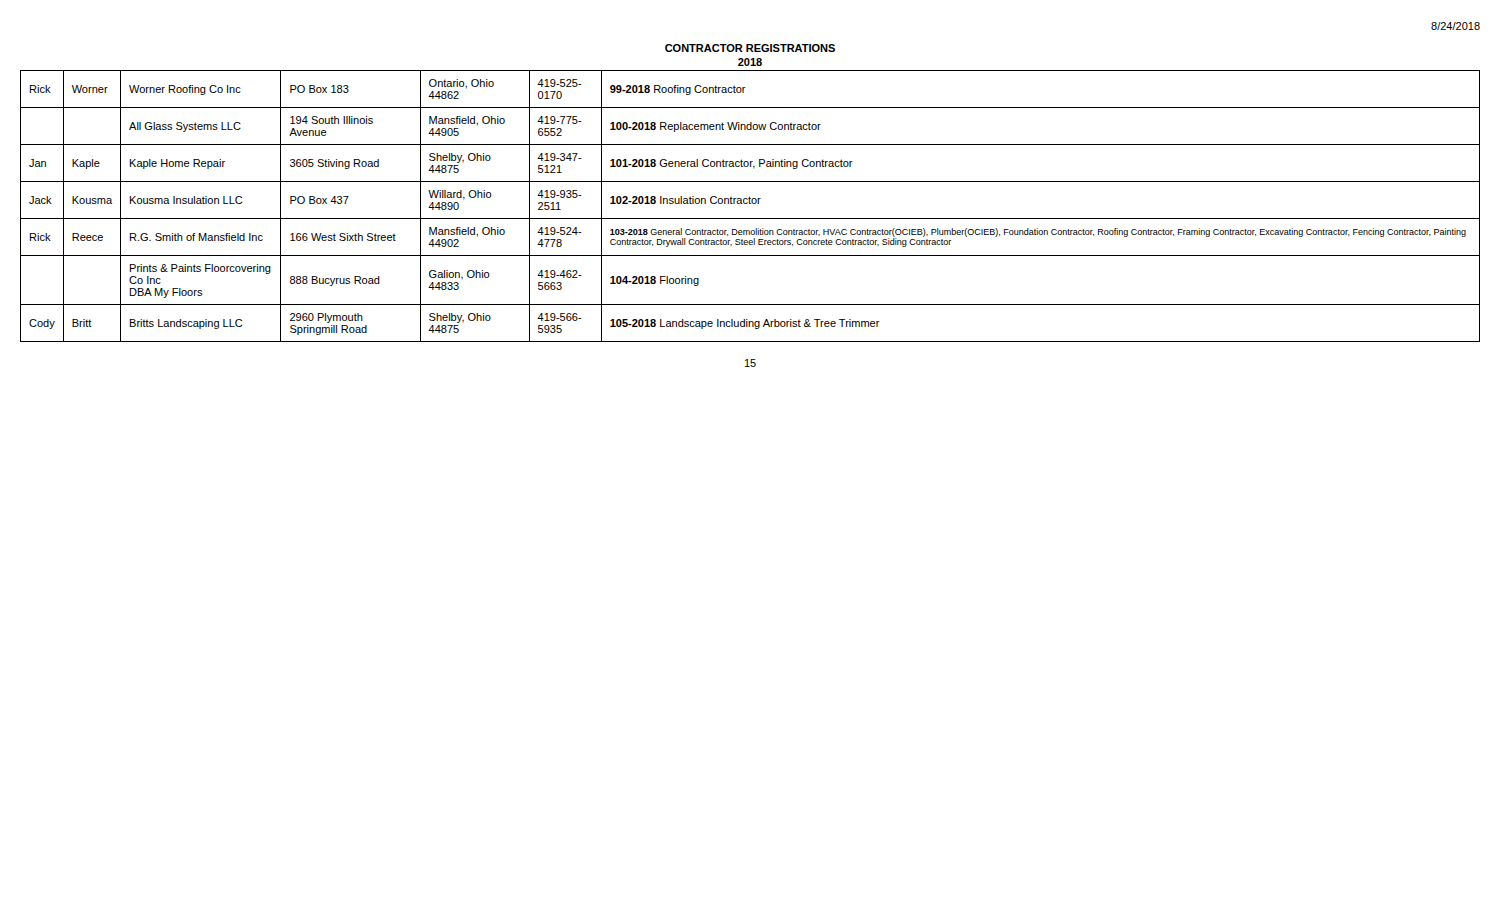8/24/2018
CONTRACTOR REGISTRATIONS
2018
| Rick | Worner | Worner Roofing Co Inc | PO Box 183 | Ontario, Ohio 44862 | 419-525-0170 | 99-2018 Roofing Contractor |
| | | All Glass Systems LLC | 194 South Illinois Avenue | Mansfield, Ohio 44905 | 419-775-6552 | 100-2018 Replacement Window Contractor |
| Jan | Kaple | Kaple Home Repair | 3605 Stiving Road | Shelby, Ohio 44875 | 419-347-5121 | 101-2018 General Contractor, Painting Contractor |
| Jack | Kousma | Kousma Insulation LLC | PO Box 437 | Willard, Ohio 44890 | 419-935-2511 | 102-2018 Insulation Contractor |
| Rick | Reece | R.G. Smith of Mansfield Inc | 166 West Sixth Street | Mansfield, Ohio 44902 | 419-524-4778 | 103-2018 General Contractor, Demolition Contractor, HVAC Contractor(OCIEB), Plumber(OCIEB), Foundation Contractor, Roofing Contractor, Framing Contractor, Excavating Contractor, Fencing Contractor, Painting Contractor, Drywall Contractor, Steel Erectors, Concrete Contractor, Siding Contractor |
| | | Prints & Paints Floorcovering Co Inc DBA My Floors | 888 Bucyrus Road | Galion, Ohio 44833 | 419-462-5663 | 104-2018 Flooring |
| Cody | Britt | Britts Landscaping LLC | 2960 Plymouth Springmill Road | Shelby, Ohio 44875 | 419-566-5935 | 105-2018 Landscape Including Arborist & Tree Trimmer |
15